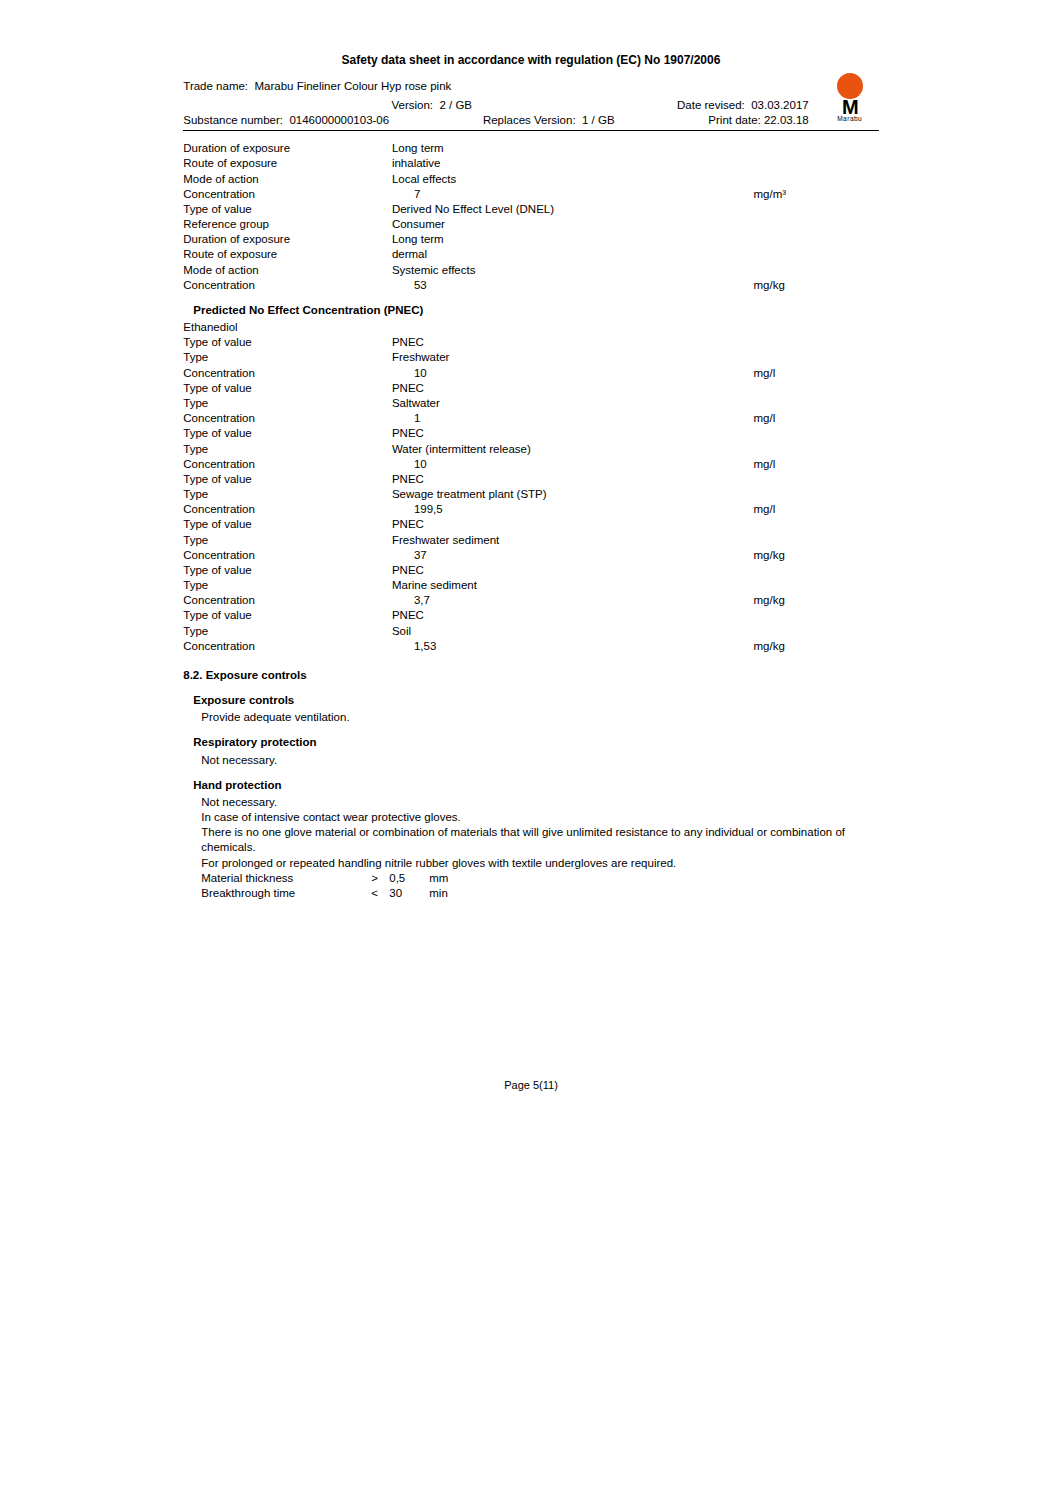Safety data sheet in accordance with regulation (EC) No 1907/2006
M
Marabu
Trade name: Marabu Fineliner Colour Hyp rose pink
Version: 2 / GB
Date revised: 03.03.2017
Substance number: 0146000000103-06
Replaces Version: 1 / GB
Print date: 22.03.18
| Duration of exposure | Long term | | |
| Route of exposure | inhalative | | |
| Mode of action | Local effects | | |
| Concentration | 7 | | mg/m³ |
| Type of value | Derived No Effect Level (DNEL) | | |
| Reference group | Consumer | | |
| Duration of exposure | Long term | | |
| Route of exposure | dermal | | |
| Mode of action | Systemic effects | | |
| Concentration | 53 | | mg/kg |
Predicted No Effect Concentration (PNEC)
| Ethanediol | | | |
| Type of value | PNEC | | |
| Type | Freshwater | | |
| Concentration | 10 | | mg/l |
| Type of value | PNEC | | |
| Type | Saltwater | | |
| Concentration | 1 | | mg/l |
| Type of value | PNEC | | |
| Type | Water (intermittent release) | | |
| Concentration | 10 | | mg/l |
| Type of value | PNEC | | |
| Type | Sewage treatment plant (STP) | | |
| Concentration | 199,5 | | mg/l |
| Type of value | PNEC | | |
| Type | Freshwater sediment | | |
| Concentration | 37 | | mg/kg |
| Type of value | PNEC | | |
| Type | Marine sediment | | |
| Concentration | 3,7 | | mg/kg |
| Type of value | PNEC | | |
| Type | Soil | | |
| Concentration | 1,53 | | mg/kg |
8.2. Exposure controls
Exposure controls
Provide adequate ventilation.
Respiratory protection
Not necessary.
Hand protection
Not necessary.
In case of intensive contact wear protective gloves.
There is no one glove material or combination of materials that will give unlimited resistance to any individual or combination of chemicals.
For prolonged or repeated handling nitrile rubber gloves with textile undergloves are required.
Material thickness
>
0,5
mm
Breakthrough time
<
30
min
Page 5(11)